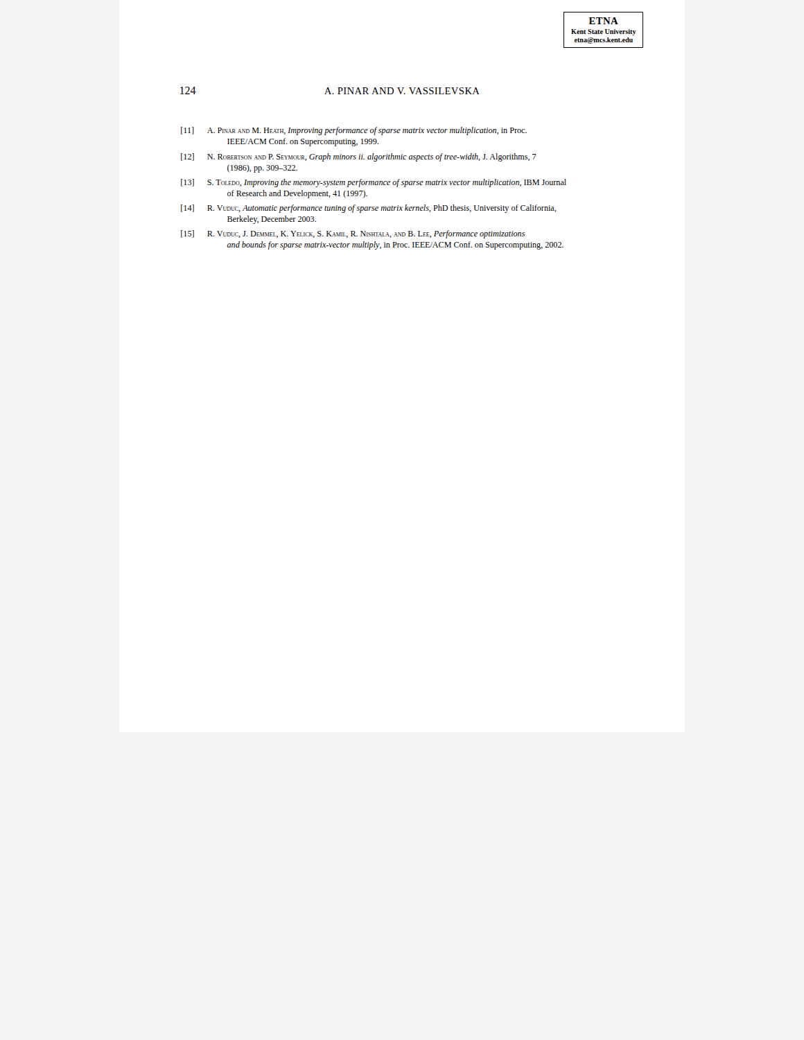ETNA
Kent State University
etna@mcs.kent.edu
124
A. PINAR AND V. VASSILEVSKA
[11]
A. Pinar and M. Heath, Improving performance of sparse matrix vector multiplication, in Proc. IEEE/ACM Conf. on Supercomputing, 1999.
[12]
N. Robertson and P. Seymour, Graph minors ii. algorithmic aspects of tree-width, J. Algorithms, 7 (1986), pp. 309–322.
[13]
S. Toledo, Improving the memory-system performance of sparse matrix vector multiplication, IBM Journal of Research and Development, 41 (1997).
[14]
R. Vuduc, Automatic performance tuning of sparse matrix kernels, PhD thesis, University of California, Berkeley, December 2003.
[15]
R. Vuduc, J. Demmel, K. Yelick, S. Kamil, R. Nishtala, and B. Lee, Performance optimizations and bounds for sparse matrix-vector multiply, in Proc. IEEE/ACM Conf. on Supercomputing, 2002.